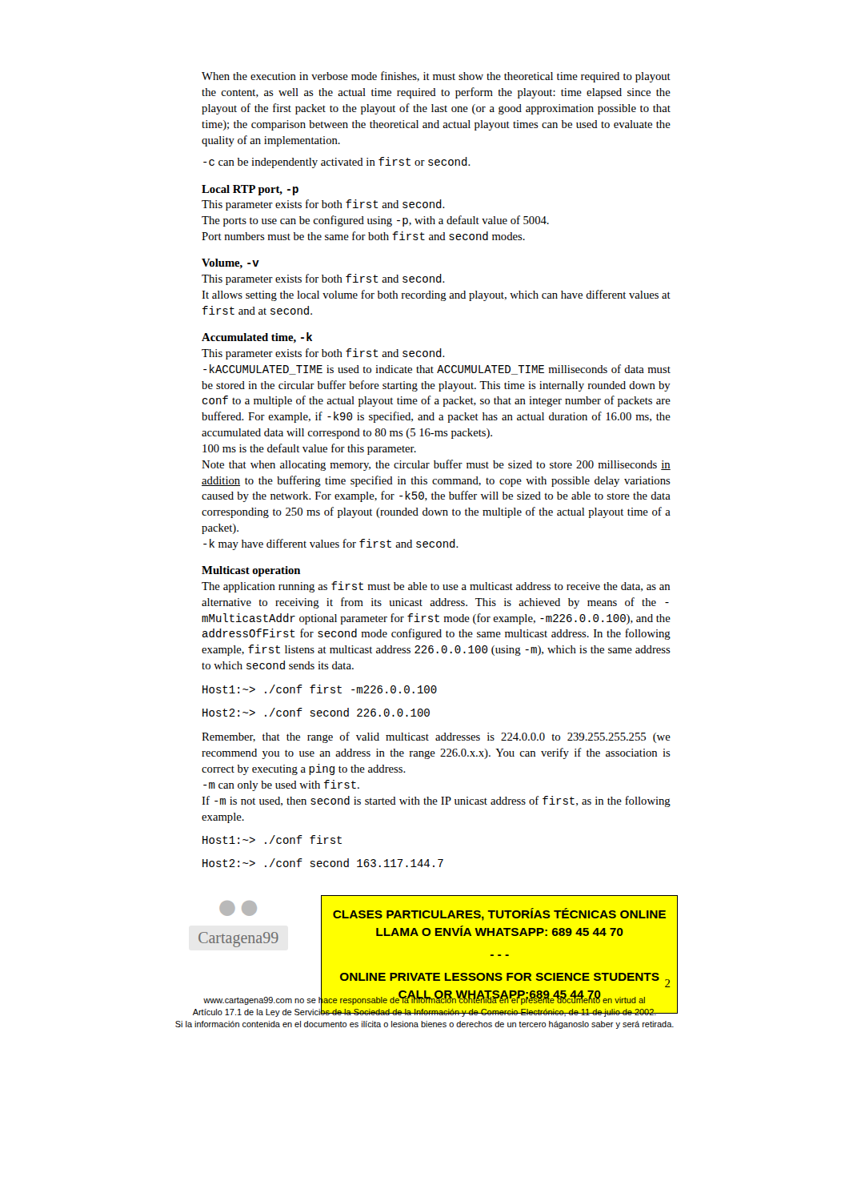When the execution in verbose mode finishes, it must show the theoretical time required to playout the content, as well as the actual time required to perform the playout: time elapsed since the playout of the first packet to the playout of the last one (or a good approximation possible to that time); the comparison between the theoretical and actual playout times can be used to evaluate the quality of an implementation.
-c can be independently activated in first or second.
Local RTP port, -p
This parameter exists for both first and second.
The ports to use can be configured using -p, with a default value of 5004.
Port numbers must be the same for both first and second modes.
Volume, -v
This parameter exists for both first and second.
It allows setting the local volume for both recording and playout, which can have different values at first and at second.
Accumulated time, -k
This parameter exists for both first and second.
-kACCUMULATED_TIME is used to indicate that ACCUMULATED_TIME milliseconds of data must be stored in the circular buffer before starting the playout. This time is internally rounded down by conf to a multiple of the actual playout time of a packet, so that an integer number of packets are buffered. For example, if -k90 is specified, and a packet has an actual duration of 16.00 ms, the accumulated data will correspond to 80 ms (5 16-ms packets).
100 ms is the default value for this parameter.
Note that when allocating memory, the circular buffer must be sized to store 200 milliseconds in addition to the buffering time specified in this command, to cope with possible delay variations caused by the network. For example, for -k50, the buffer will be sized to be able to store the data corresponding to 250 ms of playout (rounded down to the multiple of the actual playout time of a packet).
-k may have different values for first and second.
Multicast operation
The application running as first must be able to use a multicast address to receive the data, as an alternative to receiving it from its unicast address. This is achieved by means of the -mMulticastAddr optional parameter for first mode (for example, -m226.0.0.100), and the addressOfFirst for second mode configured to the same multicast address. In the following example, first listens at multicast address 226.0.0.100 (using -m), which is the same address to which second sends its data.
Host1:~> ./conf first -m226.0.0.100
Host2:~> ./conf second 226.0.0.100
Remember, that the range of valid multicast addresses is 224.0.0.0 to 239.255.255.255 (we recommend you to use an address in the range 226.0.x.x). You can verify if the association is correct by executing a ping to the address.
-m can only be used with first.
If -m is not used, then second is started with the IP unicast address of first, as in the following example.
Host1:~> ./conf first
Host2:~> ./conf second 163.117.144.7
●●
Cartagena99
CLASES PARTICULARES, TUTORÍAS TÉCNICAS ONLINE LLAMA O ENVÍA WHATSAPP: 689 45 44 70 - - - ONLINE PRIVATE LESSONS FOR SCIENCE STUDENTS CALL OR WHATSAPP:689 45 44 70
2
www.cartagena99.com no se hace responsable de la información contenida en el presente documento en virtud al
Artículo 17.1 de la Ley de Servicios de la Sociedad de la Información y de Comercio Electrónico, de 11 de julio de 2002.
Si la información contenida en el documento es ilícita o lesiona bienes o derechos de un tercero háganoslo saber y será retirada.